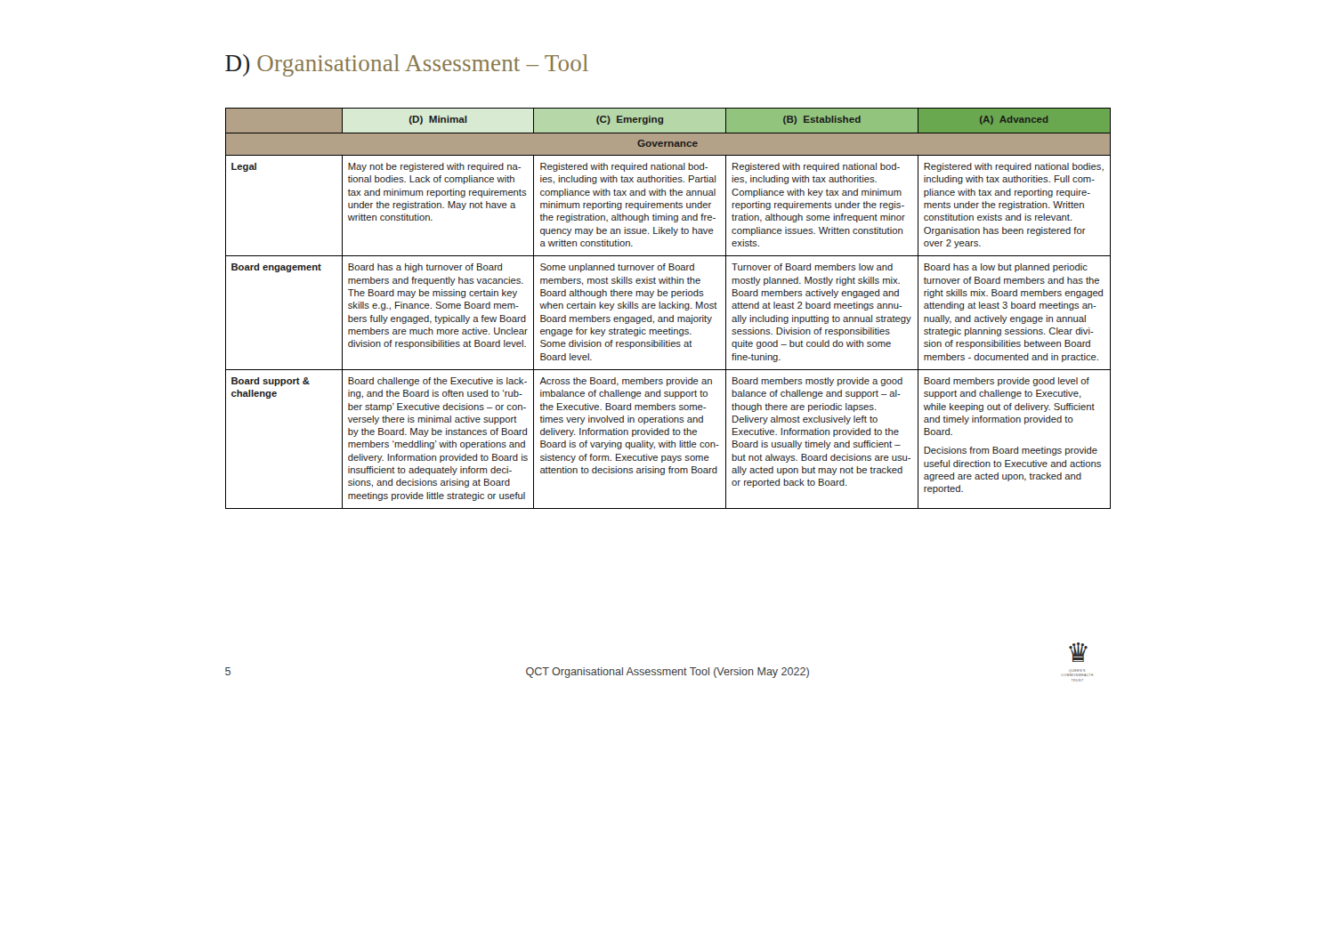D) Organisational Assessment – Tool
| | (D) Minimal | (C) Emerging | (B) Established | (A) Advanced |
| --- | --- | --- | --- | --- |
| Governance |
| Legal | May not be registered with required national bodies. Lack of compliance with tax and minimum reporting requirements under the registration. May not have a written constitution. | Registered with required national bodies, including with tax authorities. Partial compliance with tax and with the annual minimum reporting requirements under the registration, although timing and frequency may be an issue. Likely to have a written constitution. | Registered with required national bodies, including with tax authorities. Compliance with key tax and minimum reporting requirements under the registration, although some infrequent minor compliance issues. Written constitution exists. | Registered with required national bodies, including with tax authorities. Full compliance with tax and reporting requirements under the registration. Written constitution exists and is relevant. Organisation has been registered for over 2 years. |
| Board engagement | Board has a high turnover of Board members and frequently has vacancies. The Board may be missing certain key skills e.g., Finance. Some Board members fully engaged, typically a few Board members are much more active. Unclear division of responsibilities at Board level. | Some unplanned turnover of Board members, most skills exist within the Board although there may be periods when certain key skills are lacking. Most Board members engaged, and majority engage for key strategic meetings. Some division of responsibilities at Board level. | Turnover of Board members low and mostly planned. Mostly right skills mix. Board members actively engaged and attend at least 2 board meetings annually including inputting to annual strategy sessions. Division of responsibilities quite good – but could do with some fine-tuning. | Board has a low but planned periodic turnover of Board members and has the right skills mix. Board members engaged attending at least 3 board meetings annually, and actively engage in annual strategic planning sessions. Clear division of responsibilities between Board members - documented and in practice. |
| Board support & challenge | Board challenge of the Executive is lacking, and the Board is often used to ‘rubber stamp’ Executive decisions – or conversely there is minimal active support by the Board. May be instances of Board members ‘meddling’ with operations and delivery. Information provided to Board is insufficient to adequately inform decisions, and decisions arising at Board meetings provide little strategic or useful | Across the Board, members provide an imbalance of challenge and support to the Executive. Board members sometimes very involved in operations and delivery. Information provided to the Board is of varying quality, with little consistency of form. Executive pays some attention to decisions arising from Board | Board members mostly provide a good balance of challenge and support – although there are periodic lapses. Delivery almost exclusively left to Executive. Information provided to the Board is usually timely and sufficient – but not always. Board decisions are usually acted upon but may not be tracked or reported back to Board. | Board members provide good level of support and challenge to Executive, while keeping out of delivery. Sufficient and timely information provided to Board. Decisions from Board meetings provide useful direction to Executive and actions agreed are acted upon, tracked and reported. |
5
QCT Organisational Assessment Tool (Version May 2022)
♛
Queen’s
Commonwealth
Trust